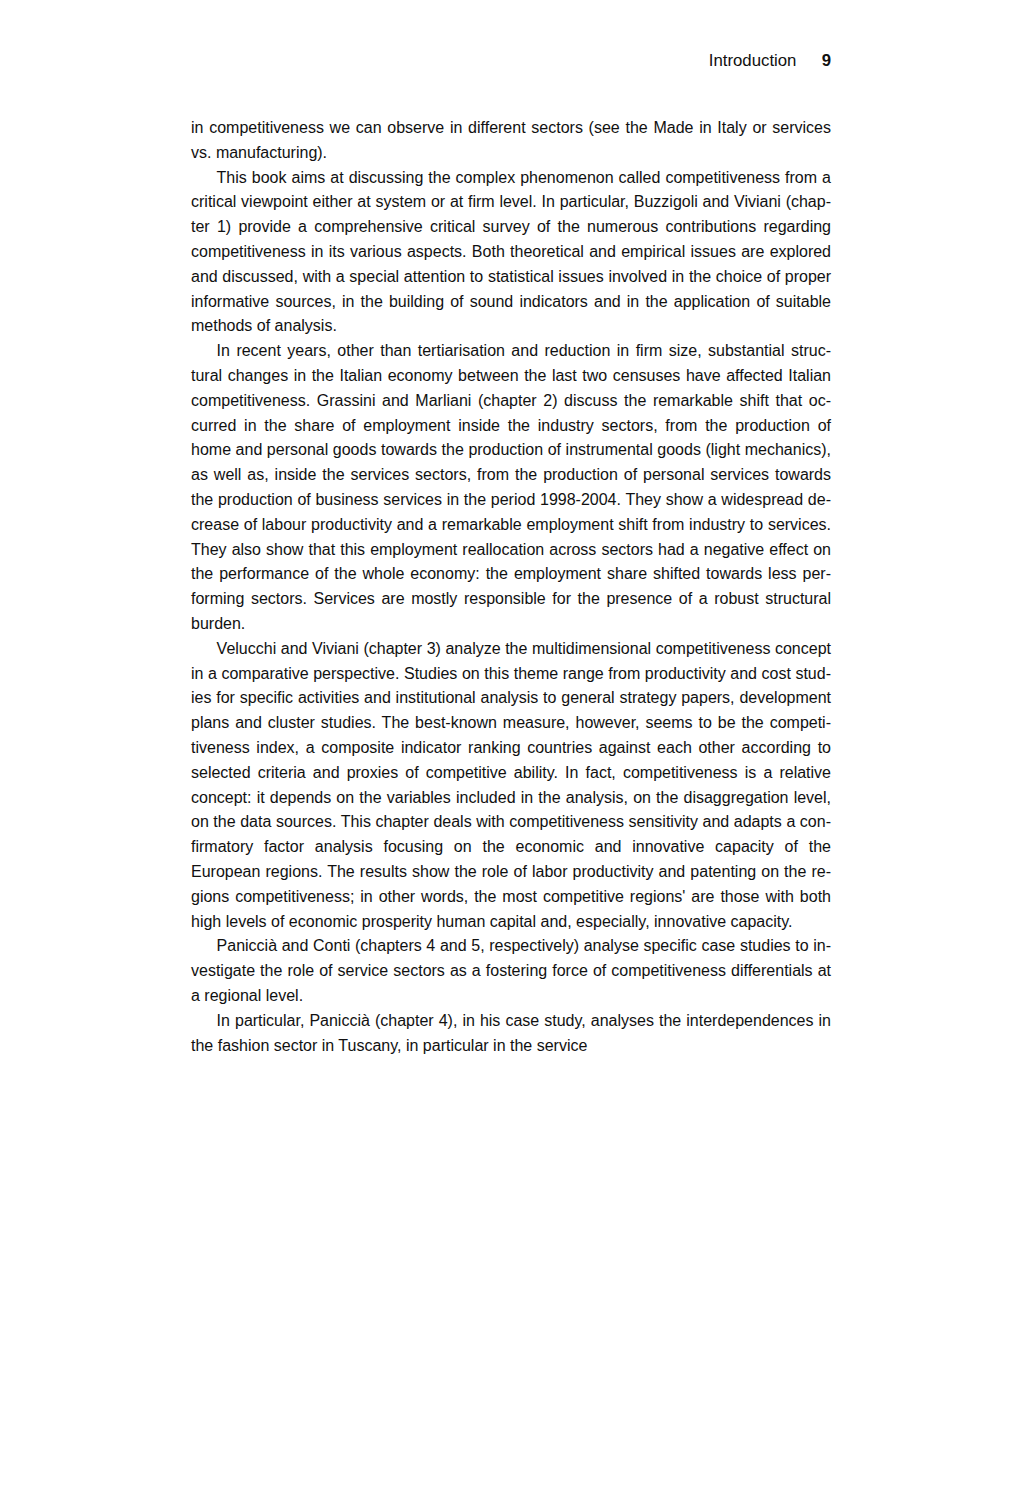Introduction 9
in competitiveness we can observe in different sectors (see the Made in Italy or services vs. manufacturing).
This book aims at discussing the complex phenomenon called competitiveness from a critical viewpoint either at system or at firm level. In particular, Buzzigoli and Viviani (chapter 1) provide a comprehensive critical survey of the numerous contributions regarding competitiveness in its various aspects. Both theoretical and empirical issues are explored and discussed, with a special attention to statistical issues involved in the choice of proper informative sources, in the building of sound indicators and in the application of suitable methods of analysis.
In recent years, other than tertiarisation and reduction in firm size, substantial structural changes in the Italian economy between the last two censuses have affected Italian competitiveness. Grassini and Marliani (chapter 2) discuss the remarkable shift that occurred in the share of employment inside the industry sectors, from the production of home and personal goods towards the production of instrumental goods (light mechanics), as well as, inside the services sectors, from the production of personal services towards the production of business services in the period 1998-2004. They show a widespread decrease of labour productivity and a remarkable employment shift from industry to services. They also show that this employment reallocation across sectors had a negative effect on the performance of the whole economy: the employment share shifted towards less performing sectors. Services are mostly responsible for the presence of a robust structural burden.
Velucchi and Viviani (chapter 3) analyze the multidimensional competitiveness concept in a comparative perspective. Studies on this theme range from productivity and cost studies for specific activities and institutional analysis to general strategy papers, development plans and cluster studies. The best-known measure, however, seems to be the competitiveness index, a composite indicator ranking countries against each other according to selected criteria and proxies of competitive ability. In fact, competitiveness is a relative concept: it depends on the variables included in the analysis, on the disaggregation level, on the data sources. This chapter deals with competitiveness sensitivity and adapts a confirmatory factor analysis focusing on the economic and innovative capacity of the European regions. The results show the role of labor productivity and patenting on the regions competitiveness; in other words, the most competitive regions' are those with both high levels of economic prosperity human capital and, especially, innovative capacity.
Paniccià and Conti (chapters 4 and 5, respectively) analyse specific case studies to investigate the role of service sectors as a fostering force of competitiveness differentials at a regional level.
In particular, Paniccià (chapter 4), in his case study, analyses the interdependences in the fashion sector in Tuscany, in particular in the service